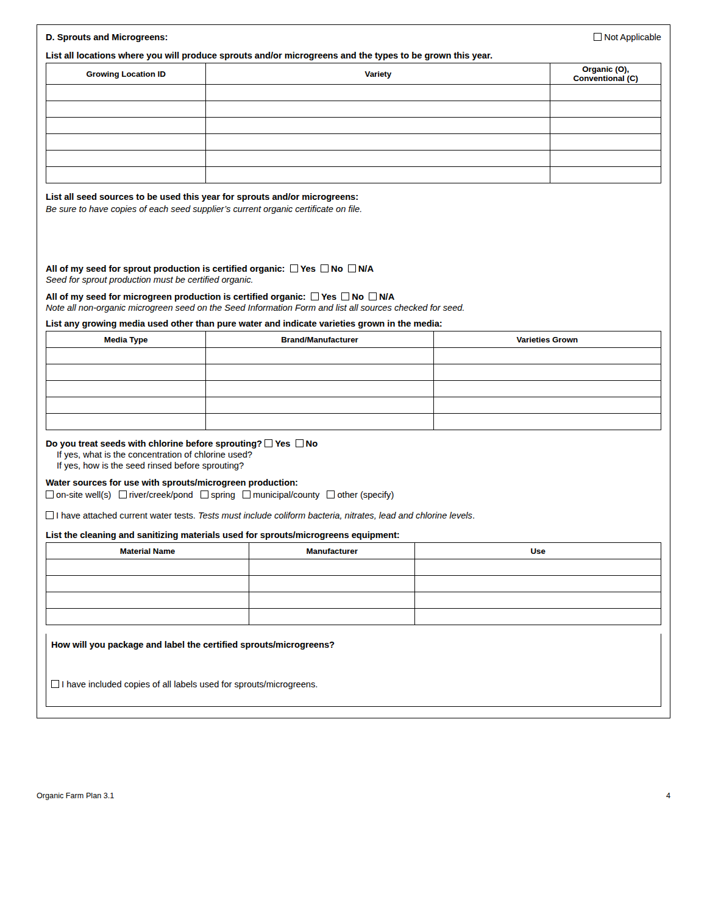D. Sprouts and Microgreens: Not Applicable
List all locations where you will produce sprouts and/or microgreens and the types to be grown this year.
| Growing Location ID | Variety | Organic (O), Conventional (C) |
| --- | --- | --- |
List all seed sources to be used this year for sprouts and/or microgreens:
Be sure to have copies of each seed supplier’s current organic certificate on file.
All of my seed for sprout production is certified organic: Yes No N/A
Seed for sprout production must be certified organic.
All of my seed for microgreen production is certified organic: Yes No N/A
Note all non-organic microgreen seed on the Seed Information Form and list all sources checked for seed.
List any growing media used other than pure water and indicate varieties grown in the media:
| Media Type | Brand/Manufacturer | Varieties Grown |
| --- | --- | --- |
Do you treat seeds with chlorine before sprouting? Yes No
If yes, what is the concentration of chlorine used?
If yes, how is the seed rinsed before sprouting?
Water sources for use with sprouts/microgreen production:
on-site well(s) river/creek/pond spring municipal/county other (specify)
I have attached current water tests. Tests must include coliform bacteria, nitrates, lead and chlorine levels.
List the cleaning and sanitizing materials used for sprouts/microgreens equipment:
| Material Name | Manufacturer | Use |
| --- | --- | --- |
How will you package and label the certified sprouts/microgreens?
I have included copies of all labels used for sprouts/microgreens.
Organic Farm Plan 3.1 4